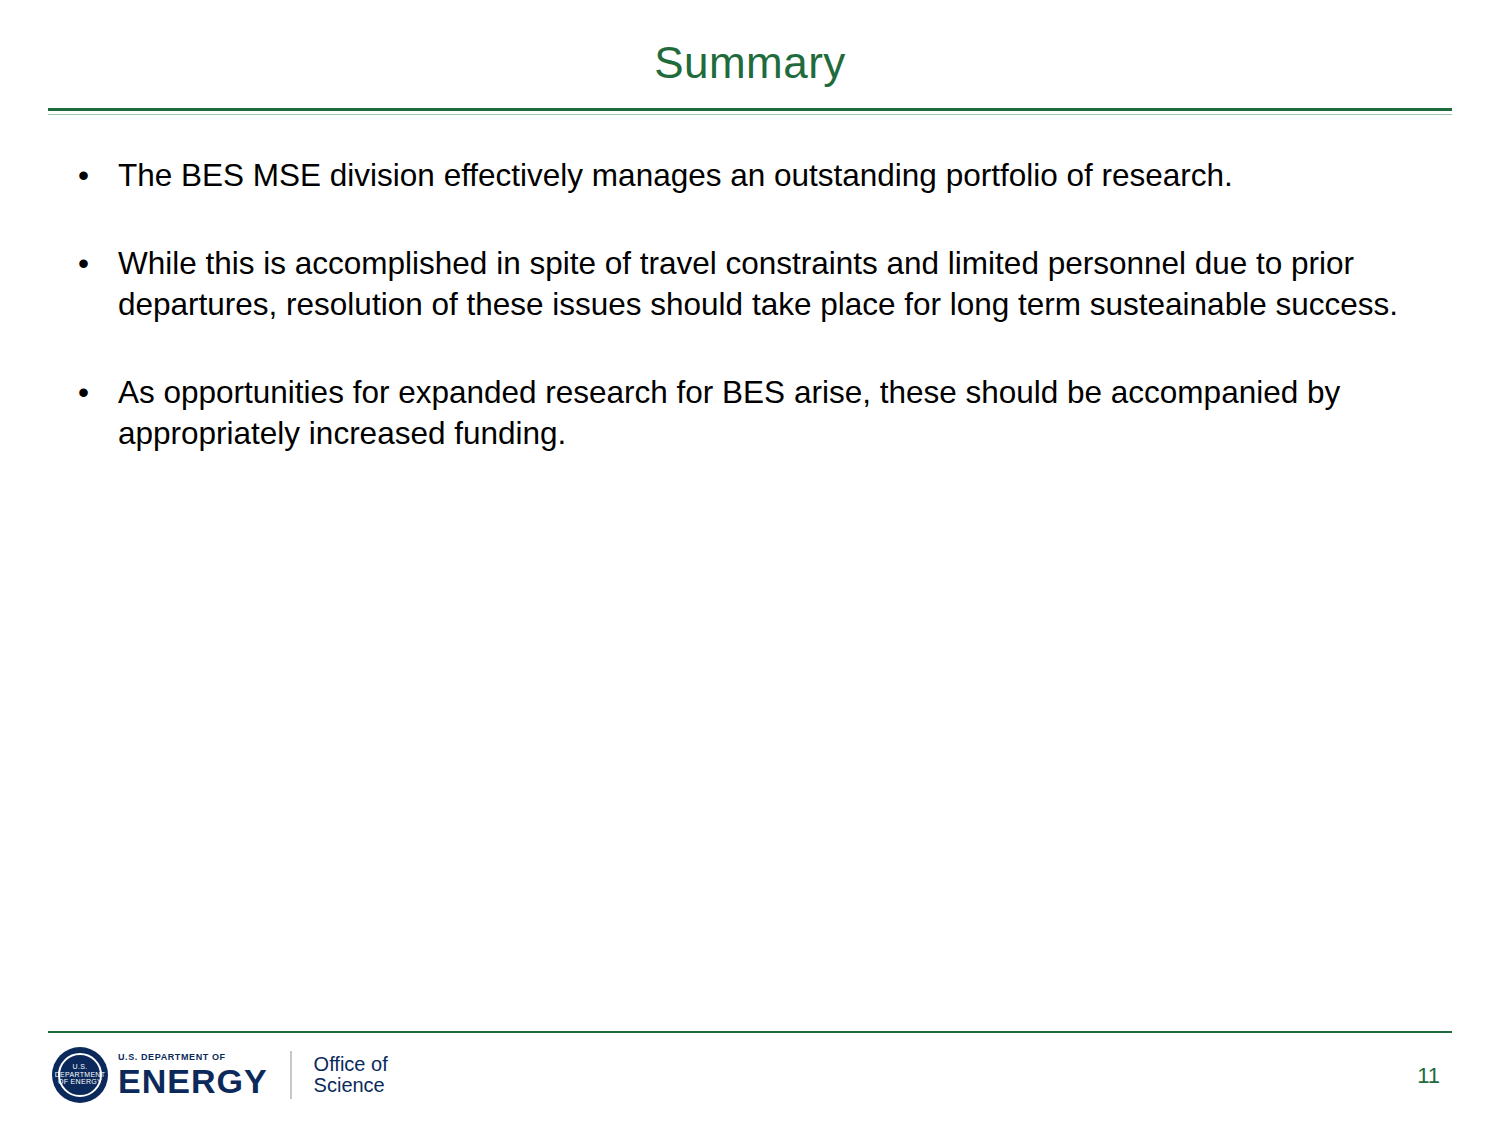Summary
The BES MSE division effectively manages an outstanding portfolio of research.
While this is accomplished in spite of travel constraints and limited personnel due to prior departures, resolution of these issues should take place for long term susteainable success.
As opportunities for expanded research for BES arise, these should be accompanied by appropriately increased funding.
U.S.
DEPARTMENT
OF ENERGY
U.S. DEPARTMENT OF ENERGY
Office of Science
11